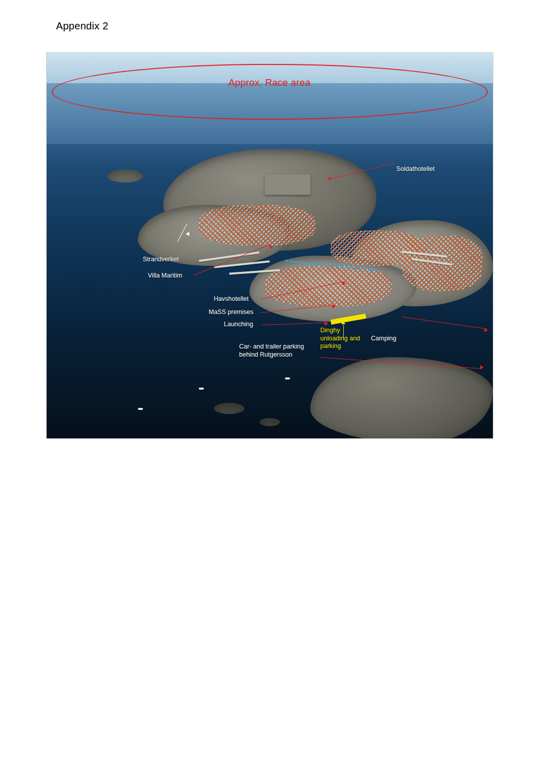Appendix 2
Approx. Race area
Soldathotellet
Strandverket
Villa Maritim
Havshotellet
MaSS premises
Launching
Dinghy unloading and parking
Camping
Car- and trailer parking behind Rutgersson